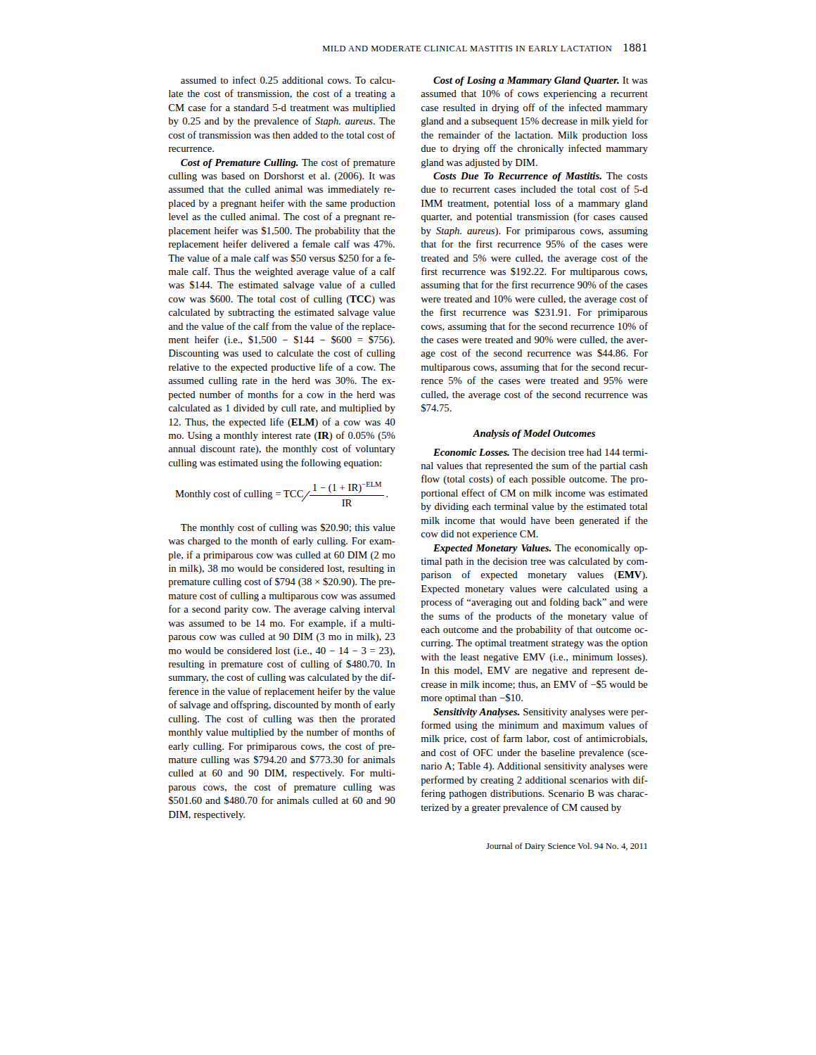Mild and moderate clinical mastitis in early lactation 1881
assumed to infect 0.25 additional cows. To calculate the cost of transmission, the cost of a treating a CM case for a standard 5-d treatment was multiplied by 0.25 and by the prevalence of Staph. aureus. The cost of transmission was then added to the total cost of recurrence.
Cost of Premature Culling. The cost of premature culling was based on Dorshorst et al. (2006). It was assumed that the culled animal was immediately replaced by a pregnant heifer with the same production level as the culled animal. The cost of a pregnant replacement heifer was $1,500. The probability that the replacement heifer delivered a female calf was 47%. The value of a male calf was $50 versus $250 for a female calf. Thus the weighted average value of a calf was $144. The estimated salvage value of a culled cow was $600. The total cost of culling (TCC) was calculated by subtracting the estimated salvage value and the value of the calf from the value of the replacement heifer (i.e., $1,500 − $144 − $600 = $756). Discounting was used to calculate the cost of culling relative to the expected productive life of a cow. The assumed culling rate in the herd was 30%. The expected number of months for a cow in the herd was calculated as 1 divided by cull rate, and multiplied by 12. Thus, the expected life (ELM) of a cow was 40 mo. Using a monthly interest rate (IR) of 0.05% (5% annual discount rate), the monthly cost of voluntary culling was estimated using the following equation:
Monthly cost of culling = TCC⁄1 − (1 + IR)−ELM IR.
The monthly cost of culling was $20.90; this value was charged to the month of early culling. For example, if a primiparous cow was culled at 60 DIM (2 mo in milk), 38 mo would be considered lost, resulting in premature culling cost of $794 (38 × $20.90). The premature cost of culling a multiparous cow was assumed for a second parity cow. The average calving interval was assumed to be 14 mo. For example, if a multiparous cow was culled at 90 DIM (3 mo in milk), 23 mo would be considered lost (i.e., 40 − 14 − 3 = 23), resulting in premature cost of culling of $480.70. In summary, the cost of culling was calculated by the difference in the value of replacement heifer by the value of salvage and offspring, discounted by month of early culling. The cost of culling was then the prorated monthly value multiplied by the number of months of early culling. For primiparous cows, the cost of premature culling was $794.20 and $773.30 for animals culled at 60 and 90 DIM, respectively. For multiparous cows, the cost of premature culling was $501.60 and $480.70 for animals culled at 60 and 90 DIM, respectively.
Cost of Losing a Mammary Gland Quarter. It was assumed that 10% of cows experiencing a recurrent case resulted in drying off of the infected mammary gland and a subsequent 15% decrease in milk yield for the remainder of the lactation. Milk production loss due to drying off the chronically infected mammary gland was adjusted by DIM.
Costs Due To Recurrence of Mastitis. The costs due to recurrent cases included the total cost of 5-d IMM treatment, potential loss of a mammary gland quarter, and potential transmission (for cases caused by Staph. aureus). For primiparous cows, assuming that for the first recurrence 95% of the cases were treated and 5% were culled, the average cost of the first recurrence was $192.22. For multiparous cows, assuming that for the first recurrence 90% of the cases were treated and 10% were culled, the average cost of the first recurrence was $231.91. For primiparous cows, assuming that for the second recurrence 10% of the cases were treated and 90% were culled, the average cost of the second recurrence was $44.86. For multiparous cows, assuming that for the second recurrence 5% of the cases were treated and 95% were culled, the average cost of the second recurrence was $74.75.
Analysis of Model Outcomes
Economic Losses. The decision tree had 144 terminal values that represented the sum of the partial cash flow (total costs) of each possible outcome. The proportional effect of CM on milk income was estimated by dividing each terminal value by the estimated total milk income that would have been generated if the cow did not experience CM.
Expected Monetary Values. The economically optimal path in the decision tree was calculated by comparison of expected monetary values (EMV). Expected monetary values were calculated using a process of “averaging out and folding back” and were the sums of the products of the monetary value of each outcome and the probability of that outcome occurring. The optimal treatment strategy was the option with the least negative EMV (i.e., minimum losses). In this model, EMV are negative and represent decrease in milk income; thus, an EMV of −$5 would be more optimal than −$10.
Sensitivity Analyses. Sensitivity analyses were performed using the minimum and maximum values of milk price, cost of farm labor, cost of antimicrobials, and cost of OFC under the baseline prevalence (scenario A; Table 4). Additional sensitivity analyses were performed by creating 2 additional scenarios with differing pathogen distributions. Scenario B was characterized by a greater prevalence of CM caused by
Journal of Dairy Science Vol. 94 No. 4, 2011